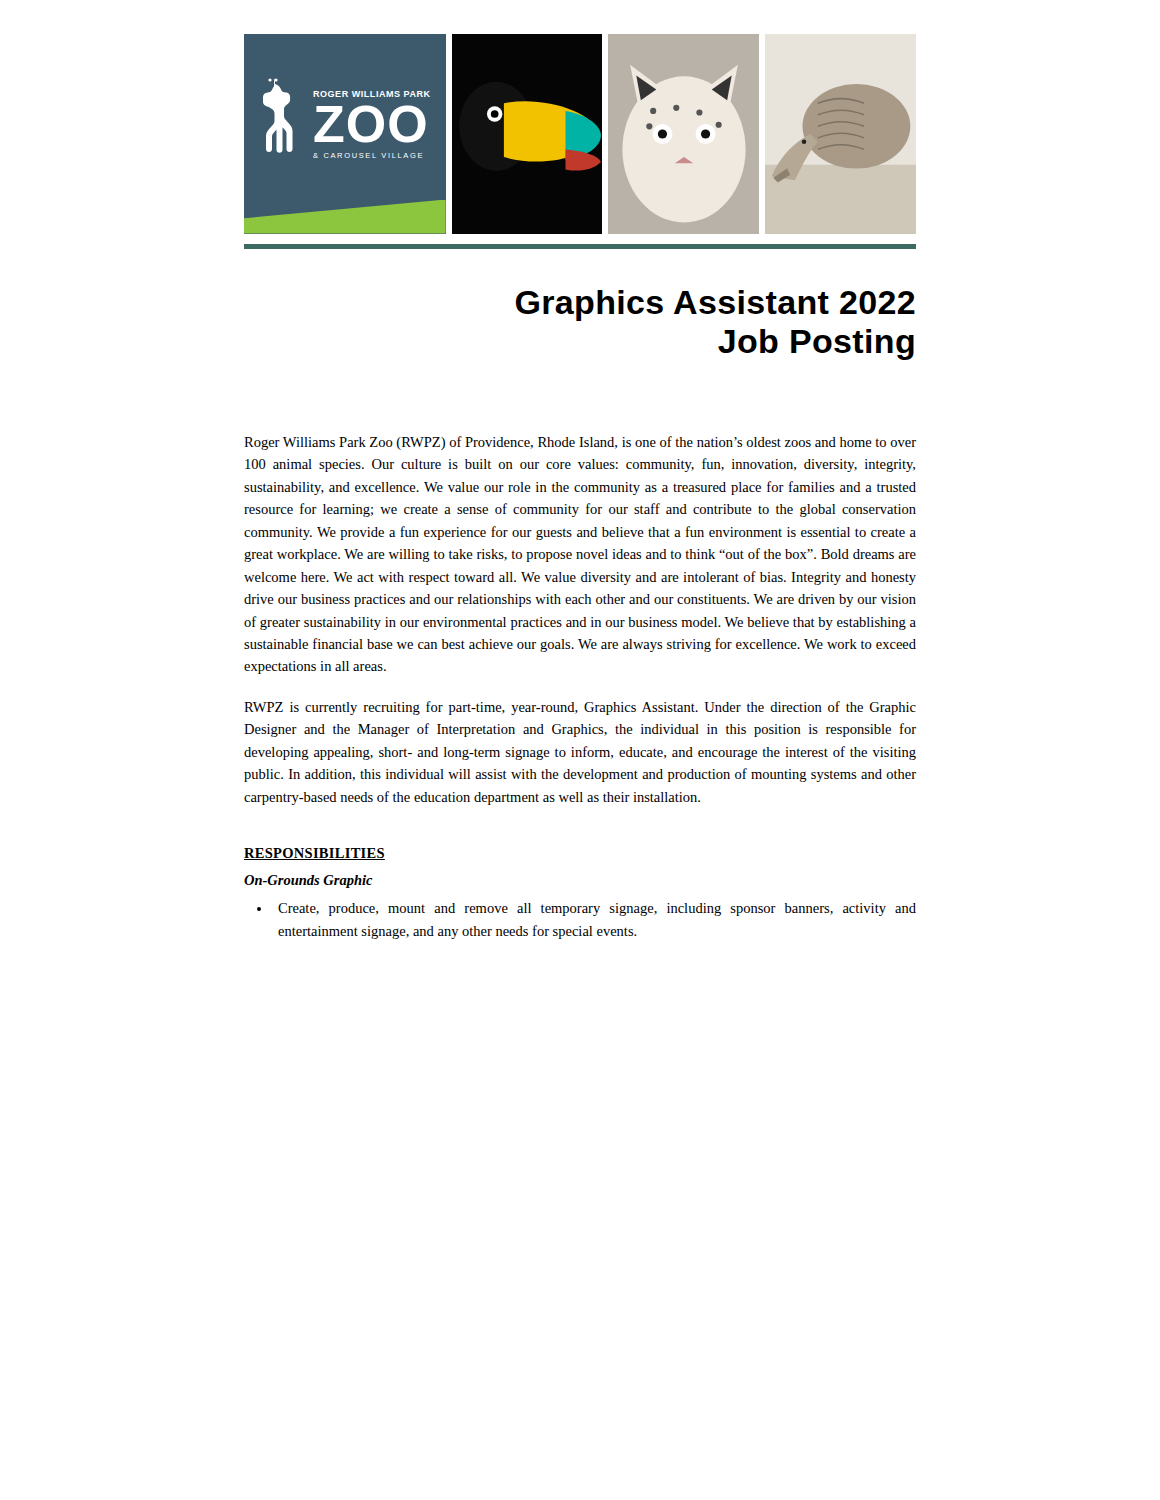ROGER WILLIAMS PARK
ZOO
& CAROUSEL VILLAGE
Graphics Assistant 2022 Job Posting
Roger Williams Park Zoo (RWPZ) of Providence, Rhode Island, is one of the nation’s oldest zoos and home to over 100 animal species. Our culture is built on our core values: community, fun, innovation, diversity, integrity, sustainability, and excellence. We value our role in the community as a treasured place for families and a trusted resource for learning; we create a sense of community for our staff and contribute to the global conservation community. We provide a fun experience for our guests and believe that a fun environment is essential to create a great workplace. We are willing to take risks, to propose novel ideas and to think “out of the box”. Bold dreams are welcome here. We act with respect toward all. We value diversity and are intolerant of bias. Integrity and honesty drive our business practices and our relationships with each other and our constituents. We are driven by our vision of greater sustainability in our environmental practices and in our business model. We believe that by establishing a sustainable financial base we can best achieve our goals. We are always striving for excellence. We work to exceed expectations in all areas.
RWPZ is currently recruiting for part-time, year-round, Graphics Assistant. Under the direction of the Graphic Designer and the Manager of Interpretation and Graphics, the individual in this position is responsible for developing appealing, short- and long-term signage to inform, educate, and encourage the interest of the visiting public. In addition, this individual will assist with the development and production of mounting systems and other carpentry-based needs of the education department as well as their installation.
RESPONSIBILITIES
On-Grounds Graphic
Create, produce, mount and remove all temporary signage, including sponsor banners, activity and entertainment signage, and any other needs for special events.